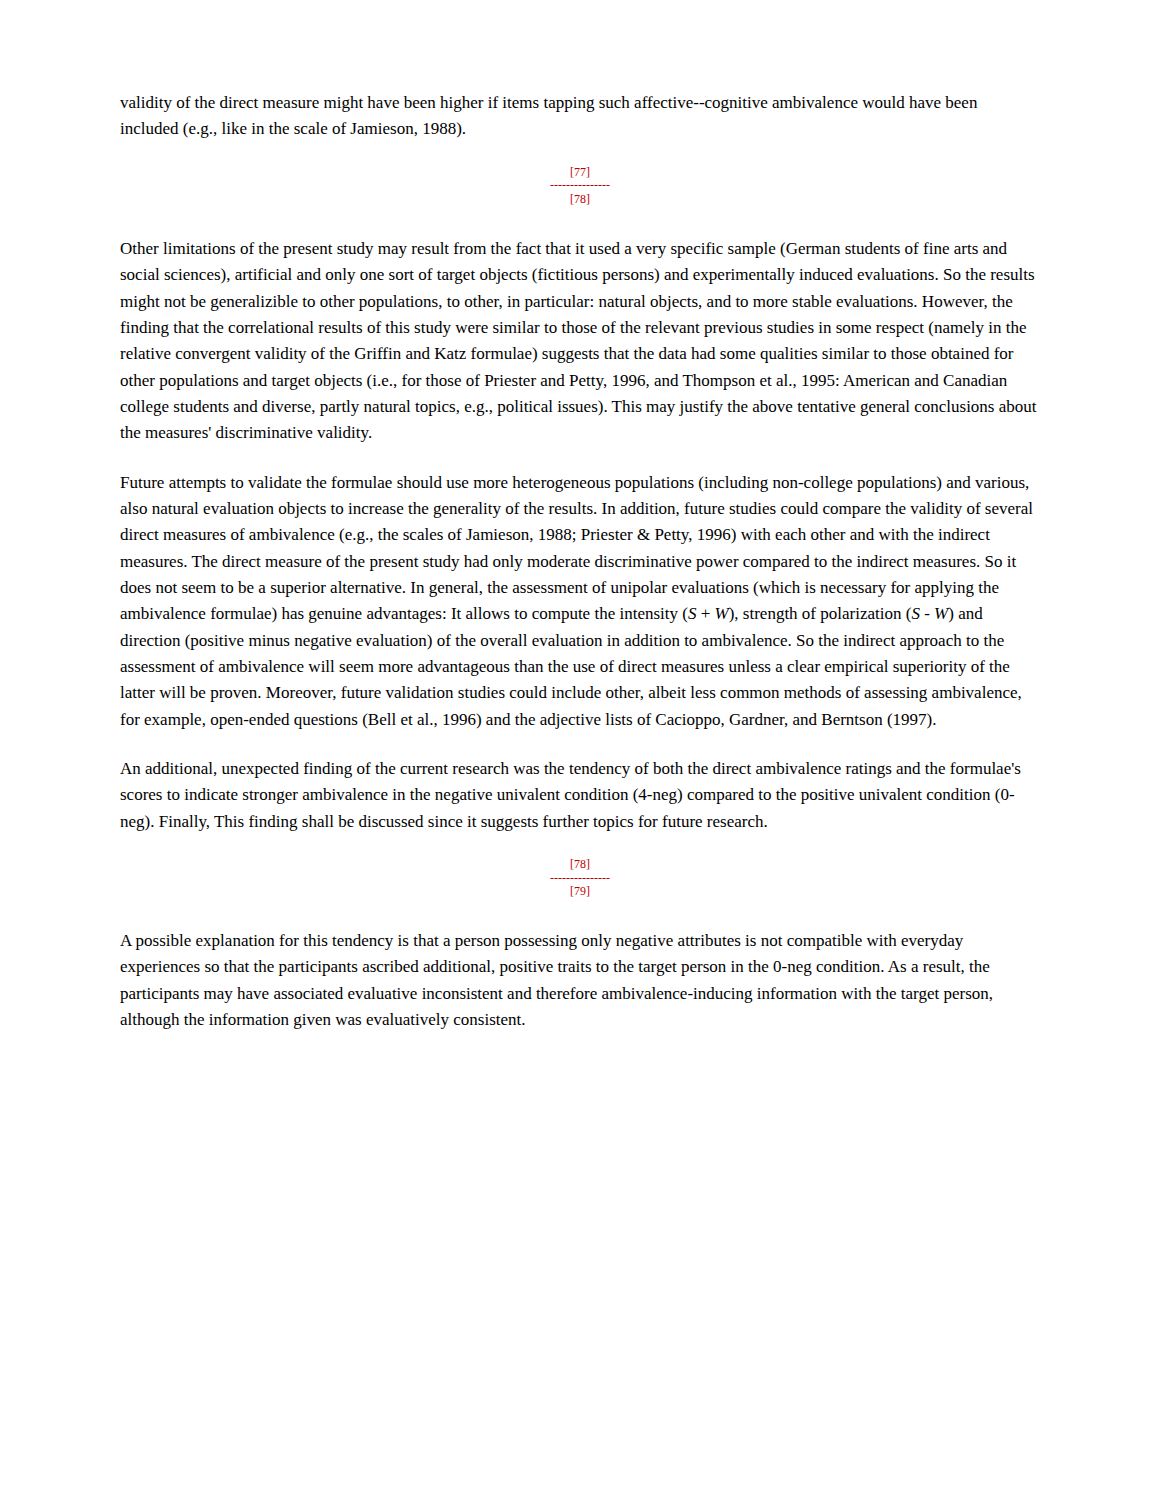validity of the direct measure might have been higher if items tapping such affective--cognitive ambivalence would have been included (e.g., like in the scale of Jamieson, 1988).
[77]
---------------
[78]
Other limitations of the present study may result from the fact that it used a very specific sample (German students of fine arts and social sciences), artificial and only one sort of target objects (fictitious persons) and experimentally induced evaluations. So the results might not be generalizible to other populations, to other, in particular: natural objects, and to more stable evaluations. However, the finding that the correlational results of this study were similar to those of the relevant previous studies in some respect (namely in the relative convergent validity of the Griffin and Katz formulae) suggests that the data had some qualities similar to those obtained for other populations and target objects (i.e., for those of Priester and Petty, 1996, and Thompson et al., 1995: American and Canadian college students and diverse, partly natural topics, e.g., political issues). This may justify the above tentative general conclusions about the measures' discriminative validity.
Future attempts to validate the formulae should use more heterogeneous populations (including non-college populations) and various, also natural evaluation objects to increase the generality of the results. In addition, future studies could compare the validity of several direct measures of ambivalence (e.g., the scales of Jamieson, 1988; Priester & Petty, 1996) with each other and with the indirect measures. The direct measure of the present study had only moderate discriminative power compared to the indirect measures. So it does not seem to be a superior alternative. In general, the assessment of unipolar evaluations (which is necessary for applying the ambivalence formulae) has genuine advantages: It allows to compute the intensity (S + W), strength of polarization (S - W) and direction (positive minus negative evaluation) of the overall evaluation in addition to ambivalence. So the indirect approach to the assessment of ambivalence will seem more advantageous than the use of direct measures unless a clear empirical superiority of the latter will be proven. Moreover, future validation studies could include other, albeit less common methods of assessing ambivalence, for example, open-ended questions (Bell et al., 1996) and the adjective lists of Cacioppo, Gardner, and Berntson (1997).
An additional, unexpected finding of the current research was the tendency of both the direct ambivalence ratings and the formulae's scores to indicate stronger ambivalence in the negative univalent condition (4-neg) compared to the positive univalent condition (0-neg). Finally, This finding shall be discussed since it suggests further topics for future research.
[78]
---------------
[79]
A possible explanation for this tendency is that a person possessing only negative attributes is not compatible with everyday experiences so that the participants ascribed additional, positive traits to the target person in the 0-neg condition. As a result, the participants may have associated evaluative inconsistent and therefore ambivalence-inducing information with the target person, although the information given was evaluatively consistent.